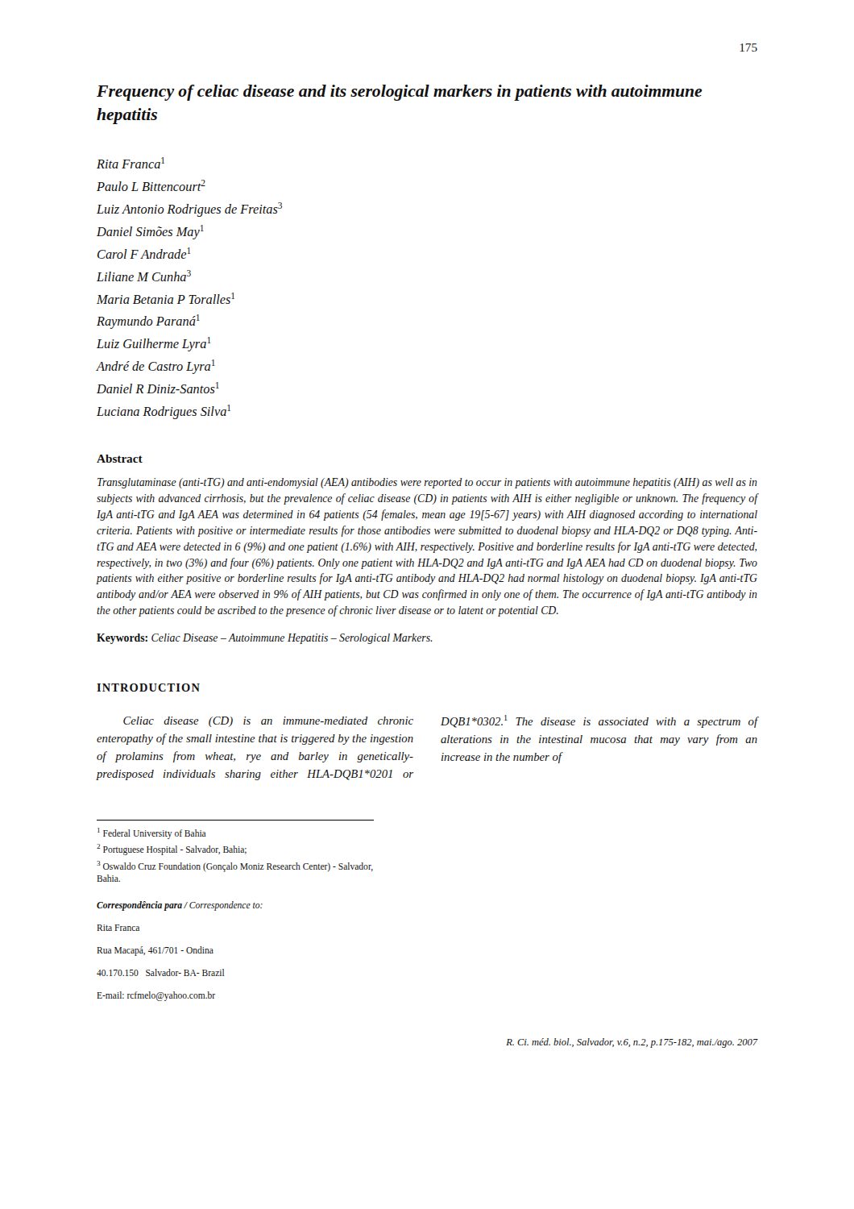175
Frequency of celiac disease and its serological markers in patients with autoimmune hepatitis
Rita Franca1
Paulo L Bittencourt2
Luiz Antonio Rodrigues de Freitas3
Daniel Simões May1
Carol F Andrade1
Liliane M Cunha3
Maria Betania P Toralles1
Raymundo Paraná1
Luiz Guilherme Lyra1
André de Castro Lyra1
Daniel R Diniz-Santos1
Luciana Rodrigues Silva1
Abstract
Transglutaminase (anti-tTG) and anti-endomysial (AEA) antibodies were reported to occur in patients with autoimmune hepatitis (AIH) as well as in subjects with advanced cirrhosis, but the prevalence of celiac disease (CD) in patients with AIH is either negligible or unknown. The frequency of IgA anti-tTG and IgA AEA was determined in 64 patients (54 females, mean age 19[5-67] years) with AIH diagnosed according to international criteria. Patients with positive or intermediate results for those antibodies were submitted to duodenal biopsy and HLA-DQ2 or DQ8 typing. Anti-tTG and AEA were detected in 6 (9%) and one patient (1.6%) with AIH, respectively. Positive and borderline results for IgA anti-tTG were detected, respectively, in two (3%) and four (6%) patients. Only one patient with HLA-DQ2 and IgA anti-tTG and IgA AEA had CD on duodenal biopsy. Two patients with either positive or borderline results for IgA anti-tTG antibody and HLA-DQ2 had normal histology on duodenal biopsy. IgA anti-tTG antibody and/or AEA were observed in 9% of AIH patients, but CD was confirmed in only one of them. The occurrence of IgA anti-tTG antibody in the other patients could be ascribed to the presence of chronic liver disease or to latent or potential CD.
Keywords: Celiac Disease – Autoimmune Hepatitis – Serological Markers.
INTRODUCTION
Celiac disease (CD) is an immune-mediated chronic enteropathy of the small intestine that is triggered by the ingestion of prolamins from wheat, rye and barley in genetically-predisposed individuals sharing either HLA-DQB1*0201 or DQB1*0302.1 The disease is associated with a spectrum of alterations in the intestinal mucosa that may vary from an increase in the number of
1 Federal University of Bahia
2 Portuguese Hospital - Salvador, Bahia;
3 Oswaldo Cruz Foundation (Gonçalo Moniz Research Center) - Salvador, Bahia.
Correspondência para / Correspondence to:
Rita Franca
Rua Macapá, 461/701 - Ondina
40.170.150 Salvador- BA- Brazil
E-mail: rcfmelo@yahoo.com.br
R. Ci. méd. biol., Salvador, v.6, n.2, p.175-182, mai./ago. 2007